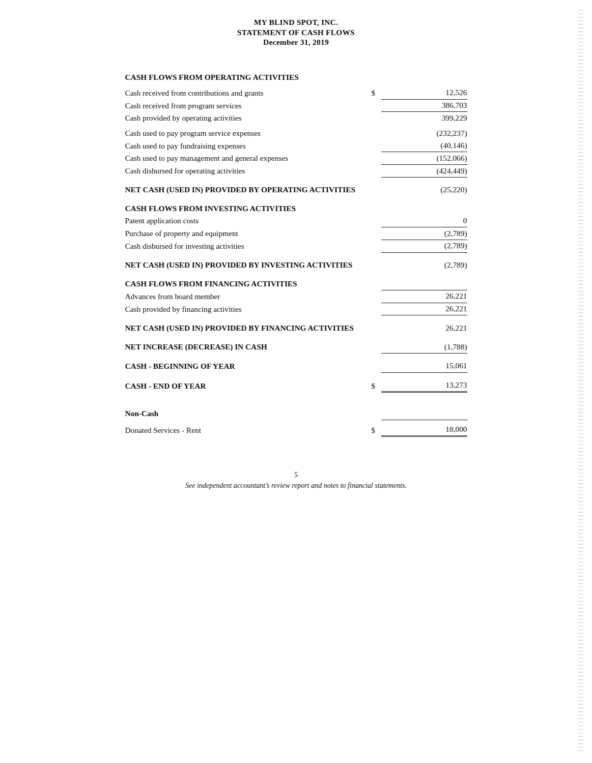MY BLIND SPOT, INC.
STATEMENT OF CASH FLOWS
December 31, 2019
| Cash Flows From Operating Activities | | |
| Cash received from contributions and grants | $ | 12,526 |
| Cash received from program services | | 386,703 |
| Cash provided by operating activities | | 399,229 |
| Cash used to pay program service expenses | | (232,237) |
| Cash used to pay fundraising expenses | | (40,146) |
| Cash used to pay management and general expenses | | (152,066) |
| Cash disbursed for operating activities | | (424,449) |
| Net Cash (Used In) Provided By Operating Activities | | (25,220) |
| Cash Flows From Investing Activities | | |
| Patent application costs | | 0 |
| Purchase of property and equipment | | (2,789) |
| Cash disbursed for investing activities | | (2,789) |
| Net Cash (Used In) Provided By Investing Activities | | (2,789) |
| Cash Flows From Financing Activities | | |
| Advances from board member | | 26,221 |
| Cash provided by financing activities | | 26,221 |
| Net Cash (Used In) Provided By Financing Activities | | 26,221 |
| Net Increase (Decrease) In Cash | | (1,788) |
| Cash - Beginning Of Year | | 15,061 |
| Cash - End Of Year | $ | 13,273 |
| Non-Cash | | |
| Donated Services - Rent | $ | 18,000 |
5
See independent accountant’s review report and notes to financial statements.